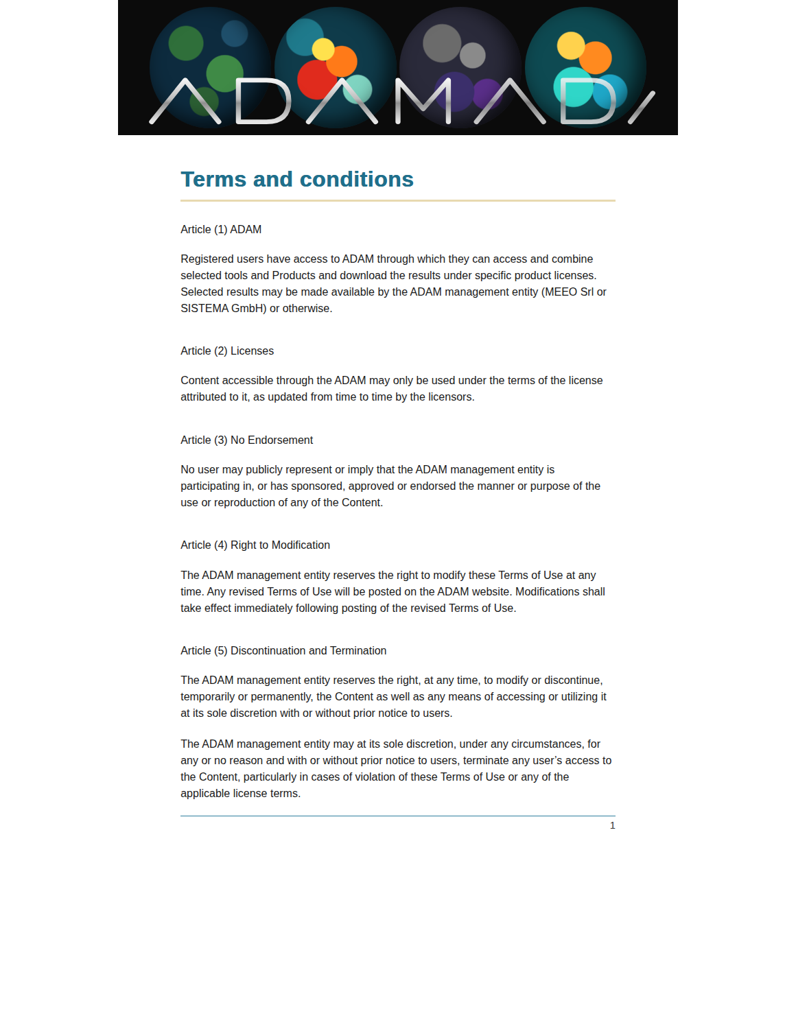Terms and conditions
Article (1) ADAM
Registered users have access to ADAM through which they can access and combine selected tools and Products and download the results under specific product licenses. Selected results may be made available by the ADAM management entity (MEEO Srl or SISTEMA GmbH) or otherwise.
Article (2) Licenses
Content accessible through the ADAM may only be used under the terms of the license attributed to it, as updated from time to time by the licensors.
Article (3) No Endorsement
No user may publicly represent or imply that the ADAM management entity is participating in, or has sponsored, approved or endorsed the manner or purpose of the use or reproduction of any of the Content.
Article (4) Right to Modification
The ADAM management entity reserves the right to modify these Terms of Use at any time. Any revised Terms of Use will be posted on the ADAM website. Modifications shall take effect immediately following posting of the revised Terms of Use.
Article (5) Discontinuation and Termination
The ADAM management entity reserves the right, at any time, to modify or discontinue, temporarily or permanently, the Content as well as any means of accessing or utilizing it at its sole discretion with or without prior notice to users.
The ADAM management entity may at its sole discretion, under any circumstances, for any or no reason and with or without prior notice to users, terminate any user’s access to the Content, particularly in cases of violation of these Terms of Use or any of the applicable license terms.
1